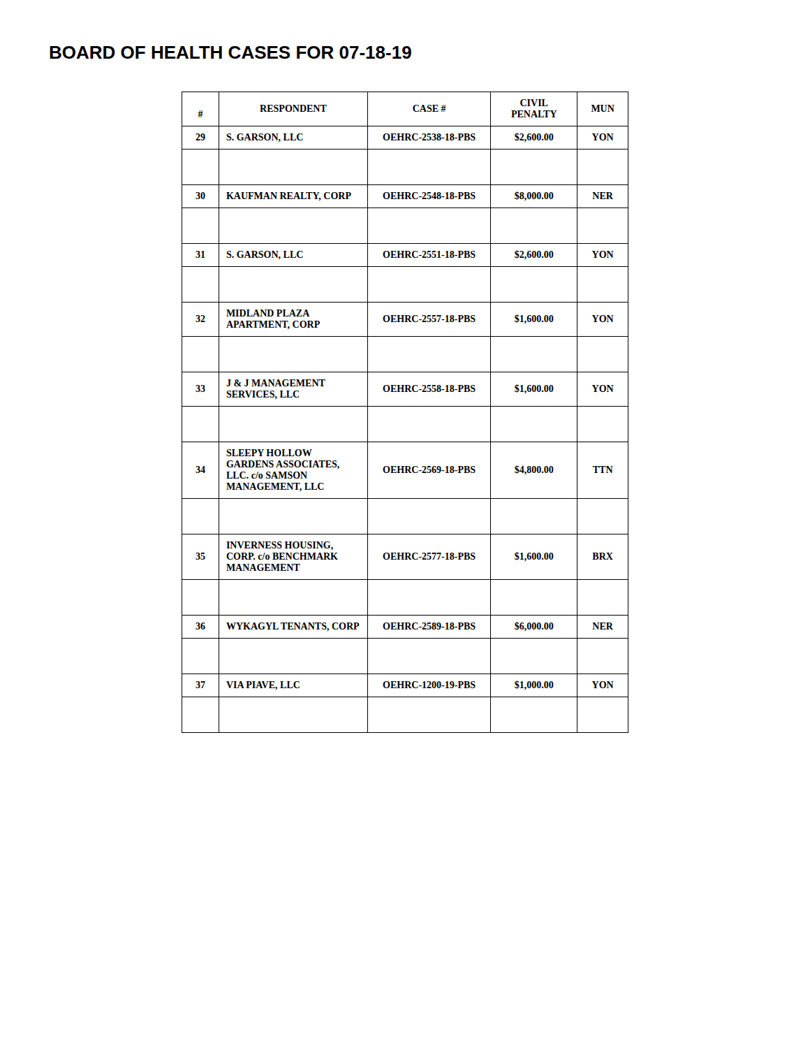BOARD OF HEALTH CASES FOR 07-18-19
| # | Respondent | Case # | Civil Penalty | Mun |
| --- | --- | --- | --- | --- |
| 29 | S. GARSON, LLC | OEHRC-2538-18-PBS | $2,600.00 | YON |
| 30 | KAUFMAN REALTY, CORP | OEHRC-2548-18-PBS | $8,000.00 | NER |
| 31 | S. GARSON, LLC | OEHRC-2551-18-PBS | $2,600.00 | YON |
| 32 | MIDLAND PLAZA APARTMENT, CORP | OEHRC-2557-18-PBS | $1,600.00 | YON |
| 33 | J & J MANAGEMENT SERVICES, LLC | OEHRC-2558-18-PBS | $1,600.00 | YON |
| 34 | SLEEPY HOLLOW GARDENS ASSOCIATES, LLC. c/o SAMSON MANAGEMENT, LLC | OEHRC-2569-18-PBS | $4,800.00 | TTN |
| 35 | INVERNESS HOUSING, CORP. c/o BENCHMARK MANAGEMENT | OEHRC-2577-18-PBS | $1,600.00 | BRX |
| 36 | WYKAGYL TENANTS, CORP | OEHRC-2589-18-PBS | $6,000.00 | NER |
| 37 | VIA PIAVE, LLC | OEHRC-1200-19-PBS | $1,000.00 | YON |